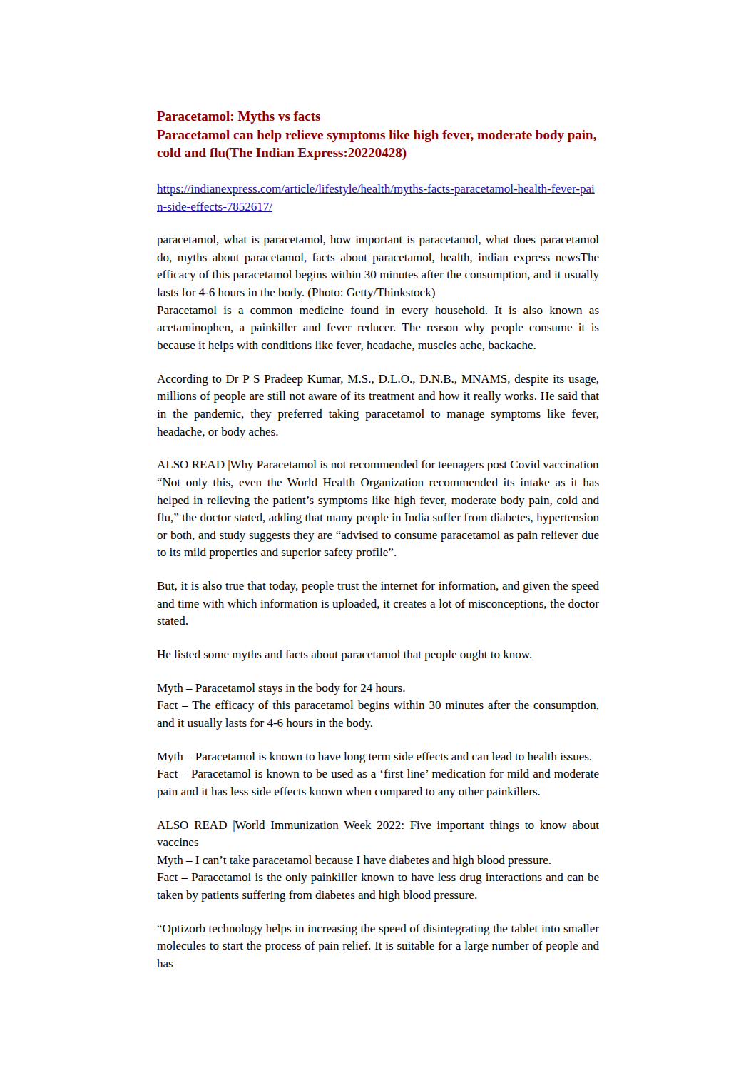Paracetamol: Myths vs facts Paracetamol can help relieve symptoms like high fever, moderate body pain, cold and flu(The Indian Express:20220428)
https://indianexpress.com/article/lifestyle/health/myths-facts-paracetamol-health-fever-pain-side-effects-7852617/
paracetamol, what is paracetamol, how important is paracetamol, what does paracetamol do, myths about paracetamol, facts about paracetamol, health, indian express newsThe efficacy of this paracetamol begins within 30 minutes after the consumption, and it usually lasts for 4-6 hours in the body. (Photo: Getty/Thinkstock)
Paracetamol is a common medicine found in every household. It is also known as acetaminophen, a painkiller and fever reducer. The reason why people consume it is because it helps with conditions like fever, headache, muscles ache, backache.
According to Dr P S Pradeep Kumar, M.S., D.L.O., D.N.B., MNAMS, despite its usage, millions of people are still not aware of its treatment and how it really works. He said that in the pandemic, they preferred taking paracetamol to manage symptoms like fever, headache, or body aches.
ALSO READ |Why Paracetamol is not recommended for teenagers post Covid vaccination
“Not only this, even the World Health Organization recommended its intake as it has helped in relieving the patient’s symptoms like high fever, moderate body pain, cold and flu,” the doctor stated, adding that many people in India suffer from diabetes, hypertension or both, and study suggests they are “advised to consume paracetamol as pain reliever due to its mild properties and superior safety profile”.
But, it is also true that today, people trust the internet for information, and given the speed and time with which information is uploaded, it creates a lot of misconceptions, the doctor stated.
He listed some myths and facts about paracetamol that people ought to know.
Myth – Paracetamol stays in the body for 24 hours.
Fact – The efficacy of this paracetamol begins within 30 minutes after the consumption, and it usually lasts for 4-6 hours in the body.
Myth – Paracetamol is known to have long term side effects and can lead to health issues.
Fact – Paracetamol is known to be used as a ‘first line’ medication for mild and moderate pain and it has less side effects known when compared to any other painkillers.
ALSO READ |World Immunization Week 2022: Five important things to know about vaccines
Myth – I can’t take paracetamol because I have diabetes and high blood pressure.
Fact – Paracetamol is the only painkiller known to have less drug interactions and can be taken by patients suffering from diabetes and high blood pressure.
“Optizorb technology helps in increasing the speed of disintegrating the tablet into smaller molecules to start the process of pain relief. It is suitable for a large number of people and has